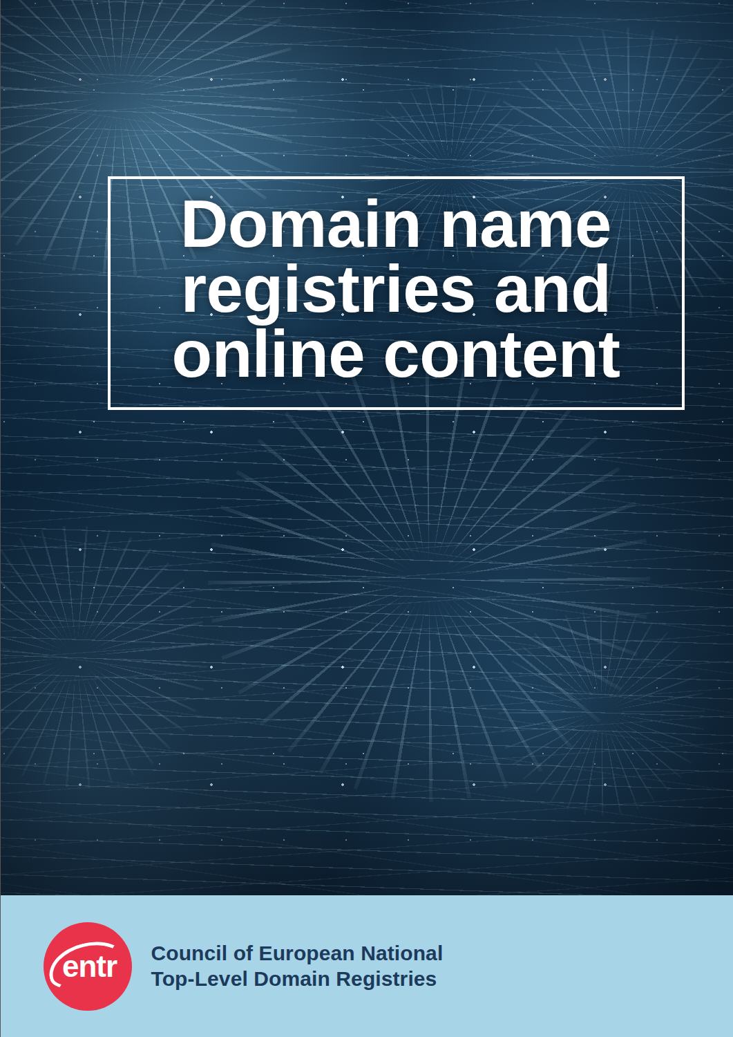Domain name registries and online content
entr
Council of European National Top-Level Domain Registries